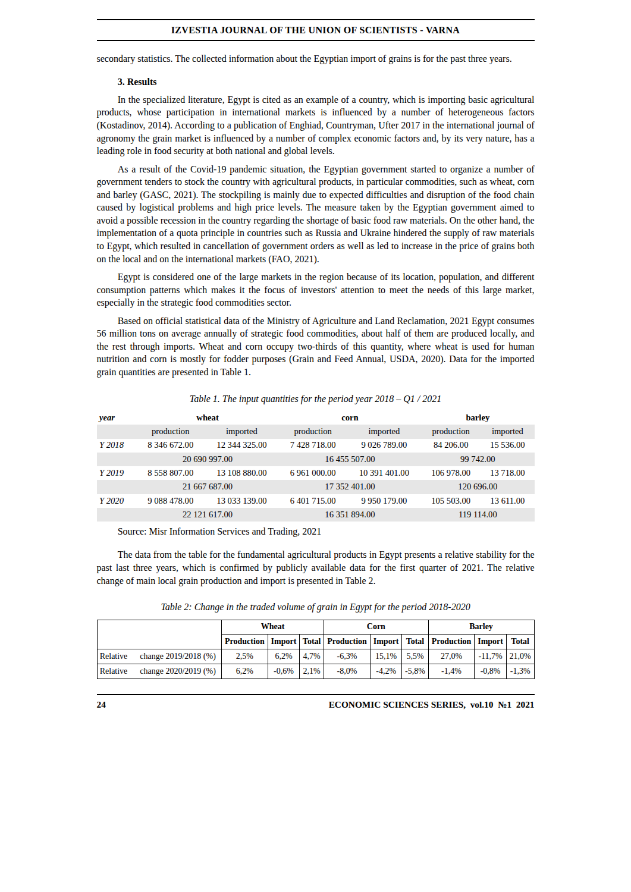IZVESTIA JOURNAL OF THE UNION OF SCIENTISTS - VARNA
secondary statistics. The collected information about the Egyptian import of grains is for the past three years.
3. Results
In the specialized literature, Egypt is cited as an example of a country, which is importing basic agricultural products, whose participation in international markets is influenced by a number of heterogeneous factors (Kostadinov, 2014). According to a publication of Enghiad, Countryman, Ufter 2017 in the international journal of agronomy the grain market is influenced by a number of complex economic factors and, by its very nature, has a leading role in food security at both national and global levels.
As a result of the Covid-19 pandemic situation, the Egyptian government started to organize a number of government tenders to stock the country with agricultural products, in particular commodities, such as wheat, corn and barley (GASC, 2021). The stockpiling is mainly due to expected difficulties and disruption of the food chain caused by logistical problems and high price levels. The measure taken by the Egyptian government aimed to avoid a possible recession in the country regarding the shortage of basic food raw materials. On the other hand, the implementation of a quota principle in countries such as Russia and Ukraine hindered the supply of raw materials to Egypt, which resulted in cancellation of government orders as well as led to increase in the price of grains both on the local and on the international markets (FAO, 2021).
Egypt is considered one of the large markets in the region because of its location, population, and different consumption patterns which makes it the focus of investors' attention to meet the needs of this large market, especially in the strategic food commodities sector.
Based on official statistical data of the Ministry of Agriculture and Land Reclamation, 2021 Egypt consumes 56 million tons on average annually of strategic food commodities, about half of them are produced locally, and the rest through imports. Wheat and corn occupy two-thirds of this quantity, where wheat is used for human nutrition and corn is mostly for fodder purposes (Grain and Feed Annual, USDA, 2020). Data for the imported grain quantities are presented in Table 1.
Table 1. The input quantities for the period year 2018 – Q1 / 2021
| year | wheat | corn | barley |
| --- | --- | --- | --- |
| | production | imported | production | imported | production | imported |
| Y 2018 | 8 346 672.00 | 12 344 325.00 | 7 428 718.00 | 9 026 789.00 | 84 206.00 | 15 536.00 |
| | 20 690 997.00 | 16 455 507.00 | 99 742.00 |
| Y 2019 | 8 558 807.00 | 13 108 880.00 | 6 961 000.00 | 10 391 401.00 | 106 978.00 | 13 718.00 |
| | 21 667 687.00 | 17 352 401.00 | 120 696.00 |
| Y 2020 | 9 088 478.00 | 13 033 139.00 | 6 401 715.00 | 9 950 179.00 | 105 503.00 | 13 611.00 |
| | 22 121 617.00 | 16 351 894.00 | 119 114.00 |
Source: Misr Information Services and Trading, 2021
The data from the table for the fundamental agricultural products in Egypt presents a relative stability for the past last three years, which is confirmed by publicly available data for the first quarter of 2021. The relative change of main local grain production and import is presented in Table 2.
Table 2: Change in the traded volume of grain in Egypt for the period 2018-2020
| | Wheat | Corn | Barley |
| --- | --- | --- | --- |
| Production | Import | Total | Production | Import | Total | Production | Import | Total |
| Relative change 2019/2018 (%) | 2,5% | 6,2% | 4,7% | -6,3% | 15,1% | 5,5% | 27,0% | -11,7% | 21,0% |
| Relative change 2020/2019 (%) | 6,2% | -0,6% | 2,1% | -8,0% | -4,2% | -5,8% | -1,4% | -0,8% | -1,3% |
24 ECONOMIC SCIENCES SERIES, vol.10 №1 2021